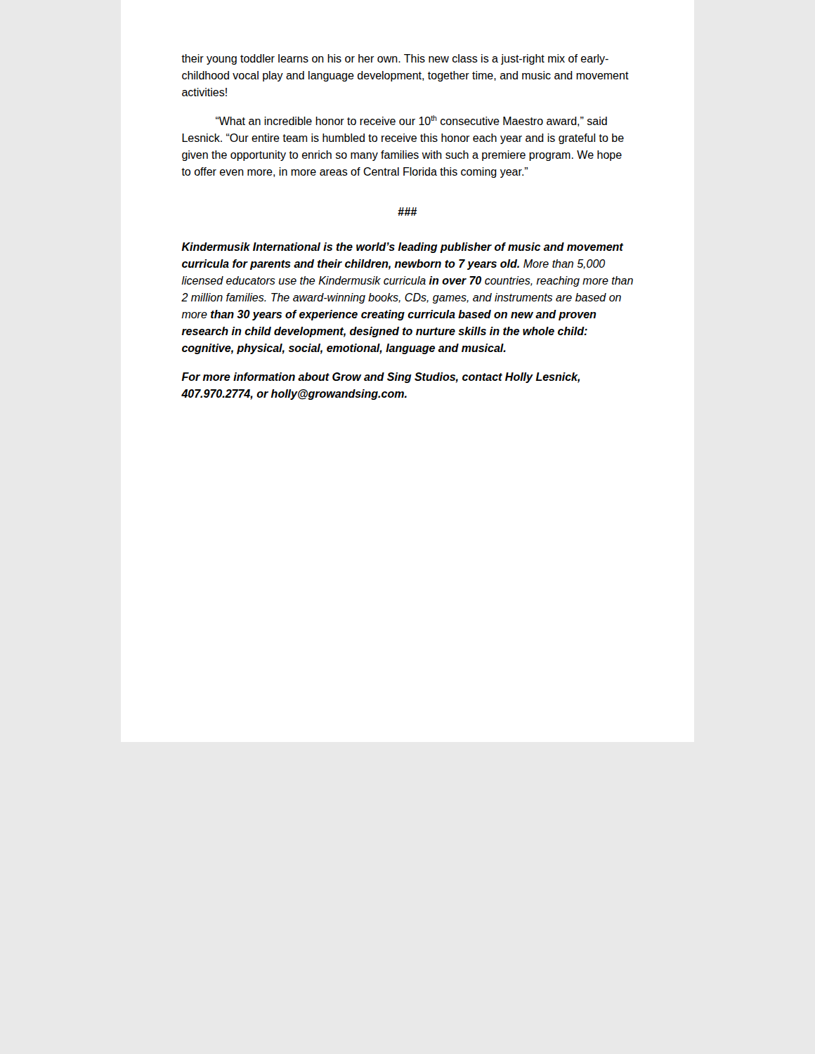their young toddler learns on his or her own. This new class is a just-right mix of early-childhood vocal play and language development, together time, and music and movement activities!
“What an incredible honor to receive our 10th consecutive Maestro award,” said Lesnick. “Our entire team is humbled to receive this honor each year and is grateful to be given the opportunity to enrich so many families with such a premiere program. We hope to offer even more, in more areas of Central Florida this coming year.”
###
Kindermusik International is the world’s leading publisher of music and movement curricula for parents and their children, newborn to 7 years old. More than 5,000 licensed educators use the Kindermusik curricula in over 70 countries, reaching more than 2 million families. The award-winning books, CDs, games, and instruments are based on more than 30 years of experience creating curricula based on new and proven research in child development, designed to nurture skills in the whole child: cognitive, physical, social, emotional, language and musical.
For more information about Grow and Sing Studios, contact Holly Lesnick, 407.970.2774, or holly@growandsing.com.